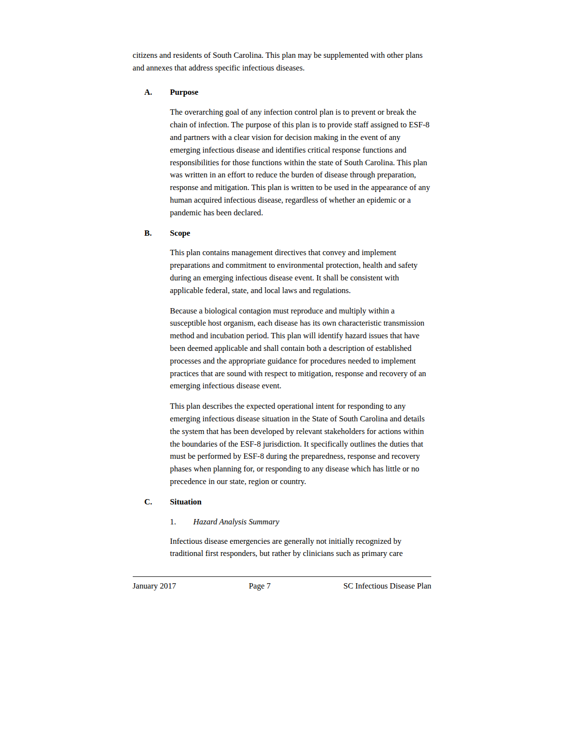citizens and residents of South Carolina. This plan may be supplemented with other plans and annexes that address specific infectious diseases.
A.
Purpose
The overarching goal of any infection control plan is to prevent or break the chain of infection. The purpose of this plan is to provide staff assigned to ESF-8 and partners with a clear vision for decision making in the event of any emerging infectious disease and identifies critical response functions and responsibilities for those functions within the state of South Carolina. This plan was written in an effort to reduce the burden of disease through preparation, response and mitigation. This plan is written to be used in the appearance of any human acquired infectious disease, regardless of whether an epidemic or a pandemic has been declared.
B.
Scope
This plan contains management directives that convey and implement preparations and commitment to environmental protection, health and safety during an emerging infectious disease event. It shall be consistent with applicable federal, state, and local laws and regulations.
Because a biological contagion must reproduce and multiply within a susceptible host organism, each disease has its own characteristic transmission method and incubation period. This plan will identify hazard issues that have been deemed applicable and shall contain both a description of established processes and the appropriate guidance for procedures needed to implement practices that are sound with respect to mitigation, response and recovery of an emerging infectious disease event.
This plan describes the expected operational intent for responding to any emerging infectious disease situation in the State of South Carolina and details the system that has been developed by relevant stakeholders for actions within the boundaries of the ESF-8 jurisdiction. It specifically outlines the duties that must be performed by ESF-8 during the preparedness, response and recovery phases when planning for, or responding to any disease which has little or no precedence in our state, region or country.
C.
Situation
1.
Hazard Analysis Summary
Infectious disease emergencies are generally not initially recognized by traditional first responders, but rather by clinicians such as primary care
January 2017
Page 7
SC Infectious Disease Plan